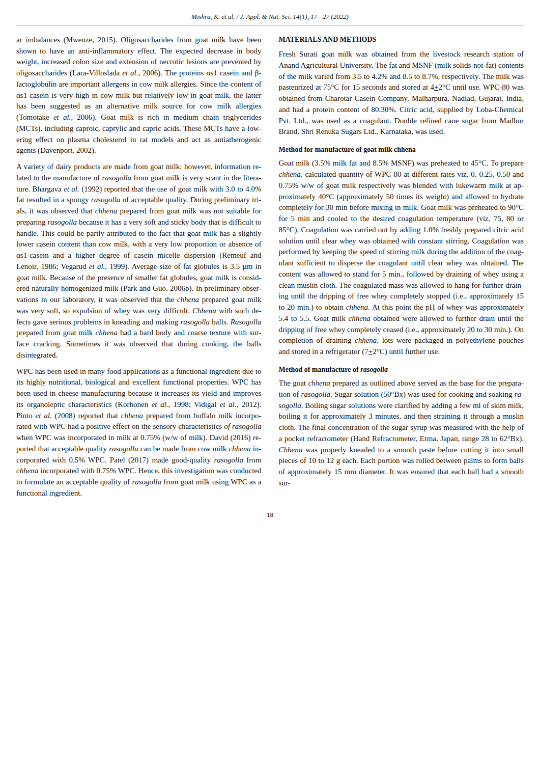Mishra, K. et al. / J. Appl. & Nat. Sci. 14(1), 17 - 27 (2022)
ar imbalances (Mwenze, 2015). Oligosaccharides from goat milk have been shown to have an anti-inflammatory effect. The expected decrease in body weight, increased colon size and extension of necrotic lesions are prevented by oligosaccharides (Lara-Villoslada et al., 2006). The proteins αs1 casein and β-lactoglobulin are important allergens in cow milk allergies. Since the content of αs1 casein is very high in cow milk but relatively low in goat milk, the latter has been suggested as an alternative milk source for cow milk allergies (Tomotake et al., 2006). Goat milk is rich in medium chain triglycerides (MCTs), including caproic, caprylic and capric acids. These MCTs have a lowering effect on plasma cholesterol in rat models and act as antiatherogenic agents (Davenport, 2002).
A variety of dairy products are made from goat milk; however, information related to the manufacture of rasogolla from goat milk is very scant in the literature. Bhargava et al. (1992) reported that the use of goat milk with 3.0 to 4.0% fat resulted in a spongy rasogolla of acceptable quality. During preliminary trials, it was observed that chhena prepared from goat milk was not suitable for preparing rasogolla because it has a very soft and sticky body that is difficult to handle. This could be partly attributed to the fact that goat milk has a slightly lower casein content than cow milk, with a very low proportion or absence of αs1-casein and a higher degree of casein micelle dispersion (Remeuf and Lenoir, 1986; Vegarud et al., 1999). Average size of fat globules is 3.5 µm in goat milk. Because of the presence of smaller fat globules, goat milk is considered naturally homogenized milk (Park and Guo, 2006b). In preliminary observations in our laboratory, it was observed that the chhena prepared goat milk was very soft, so expulsion of whey was very difficult. Chhena with such defects gave serious problems in kneading and making rasogolla balls. Rasogolla prepared from goat milk chhena had a hard body and coarse texture with surface cracking. Sometimes it was observed that during cooking, the balls disintegrated.
WPC has been used in many food applications as a functional ingredient due to its highly nutritional, biological and excellent functional properties. WPC has been used in cheese manufacturing because it increases its yield and improves its organoleptic characteristics (Korhonen et al., 1998; Vidigal et al., 2012). Pinto et al. (2008) reported that chhena prepared from buffalo milk incorporated with WPC had a positive effect on the sensory characteristics of rasogolla when WPC was incorporated in milk at 0.75% (w/w of milk). David (2016) reported that acceptable quality rasogolla can be made from cow milk chhena incorporated with 0.5% WPC. Patel (2017) made good-quality rasogolla from chhena incorporated with 0.75% WPC. Hence, this investigation was conducted to formulate an acceptable quality of rasogolla from goat milk using WPC as a functional ingredient.
Materials and Methods
Fresh Surati goat milk was obtained from the livestock research station of Anand Agricultural University. The fat and MSNF (milk solids-not-fat) contents of the milk varied from 3.5 to 4.2% and 8.5 to 8.7%, respectively. The milk was pasteurized at 75°C for 15 seconds and stored at 4+2°C until use. WPC-80 was obtained from Charotar Casein Company, Malharpura, Nadiad, Gujarat, India, and had a protein content of 80.30%. Citric acid, supplied by Loba-Chemical Pvt. Ltd., was used as a coagulant. Double refined cane sugar from Madhur Brand, Shri Renuka Sugars Ltd., Karnataka, was used.
Method for manufacture of goat milk chhena
Goat milk (3.5% milk fat and 8.5% MSNF) was preheated to 45°C. To prepare chhena, calculated quantity of WPC-80 at different rates viz. 0, 0.25, 0.50 and 0.75% w/w of goat milk respectively was blended with lukewarm milk at approximately 40°C (approximately 50 times its weight) and allowed to hydrate completely for 30 min before mixing in milk. Goat milk was preheated to 90°C for 5 min and cooled to the desired coagulation temperature (viz. 75, 80 or 85°C). Coagulation was carried out by adding 1.0% freshly prepared citric acid solution until clear whey was obtained with constant stirring. Coagulation was performed by keeping the speed of stirring milk during the addition of the coagulant sufficient to disperse the coagulant until clear whey was obtained. The content was allowed to stand for 5 min., followed by draining of whey using a clean muslin cloth. The coagulated mass was allowed to hang for further draining until the dripping of free whey completely stopped (i.e., approximately 15 to 20 min.) to obtain chhena. At this point the pH of whey was approximately 5.4 to 5.5. Goat milk chhena obtained were allowed to further drain until the dripping of free whey completely ceased (i.e., approximately 20 to 30 min.). On completion of draining chhena, lots were packaged in polyethylene pouches and stored in a refrigerator (7+2°C) until further use.
Method of manufacture of rasogolla
The goat chhena prepared as outlined above served as the base for the preparation of rasogolla. Sugar solution (50°Bx) was used for cooking and soaking rasogolla. Boiling sugar solutions were clarified by adding a few ml of skim milk, boiling it for approximately 3 minutes, and then straining it through a muslin cloth. The final concentration of the sugar syrup was measured with the help of a pocket refractometer (Hand Refractometer, Erma, Japan, range 28 to 62°Bx). Chhena was properly kneaded to a smooth paste before cutting it into small pieces of 10 to 12 g each. Each portion was rolled between palms to form balls of approximately 15 mm diameter. It was ensured that each ball had a smooth sur-
18